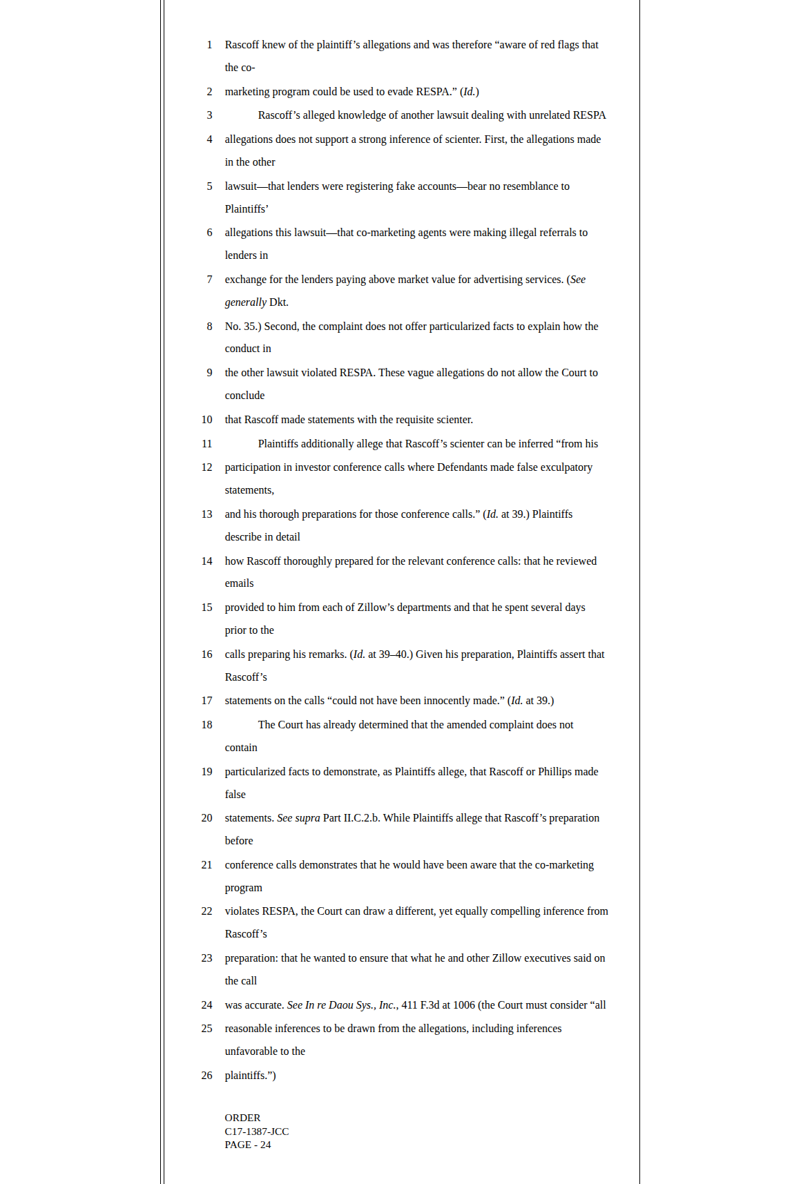| 1 | Rascoff knew of the plaintiff’s allegations and was therefore “aware of red flags that the co- |
| 2 | marketing program could be used to evade RESPA.” ( Id. ) |
| 3 | Rascoff’s alleged knowledge of another lawsuit dealing with unrelated RESPA |
| 4 | allegations does not support a strong inference of scienter. First, the allegations made in the other |
| 5 | lawsuit—that lenders were registering fake accounts—bear no resemblance to Plaintiffs’ |
| 6 | allegations this lawsuit—that co-marketing agents were making illegal referrals to lenders in |
| 7 | exchange for the lenders paying above market value for advertising services. ( See generally Dkt. |
| 8 | No. 35.) Second, the complaint does not offer particularized facts to explain how the conduct in |
| 9 | the other lawsuit violated RESPA. These vague allegations do not allow the Court to conclude |
| 10 | that Rascoff made statements with the requisite scienter. |
| 11 | Plaintiffs additionally allege that Rascoff’s scienter can be inferred “from his |
| 12 | participation in investor conference calls where Defendants made false exculpatory statements, |
| 13 | and his thorough preparations for those conference calls.” ( Id. at 39.) Plaintiffs describe in detail |
| 14 | how Rascoff thoroughly prepared for the relevant conference calls: that he reviewed emails |
| 15 | provided to him from each of Zillow’s departments and that he spent several days prior to the |
| 16 | calls preparing his remarks. ( Id. at 39–40.) Given his preparation, Plaintiffs assert that Rascoff’s |
| 17 | statements on the calls “could not have been innocently made.” ( Id. at 39.) |
| 18 | The Court has already determined that the amended complaint does not contain |
| 19 | particularized facts to demonstrate, as Plaintiffs allege, that Rascoff or Phillips made false |
| 20 | statements. See supra Part II.C.2.b. While Plaintiffs allege that Rascoff’s preparation before |
| 21 | conference calls demonstrates that he would have been aware that the co-marketing program |
| 22 | violates RESPA, the Court can draw a different, yet equally compelling inference from Rascoff’s |
| 23 | preparation: that he wanted to ensure that what he and other Zillow executives said on the call |
| 24 | was accurate. See In re Daou Sys., Inc. , 411 F.3d at 1006 (the Court must consider “all |
| 25 | reasonable inferences to be drawn from the allegations, including inferences unfavorable to the |
| 26 | plaintiffs.”) |
ORDER
C17-1387-JCC
PAGE - 24